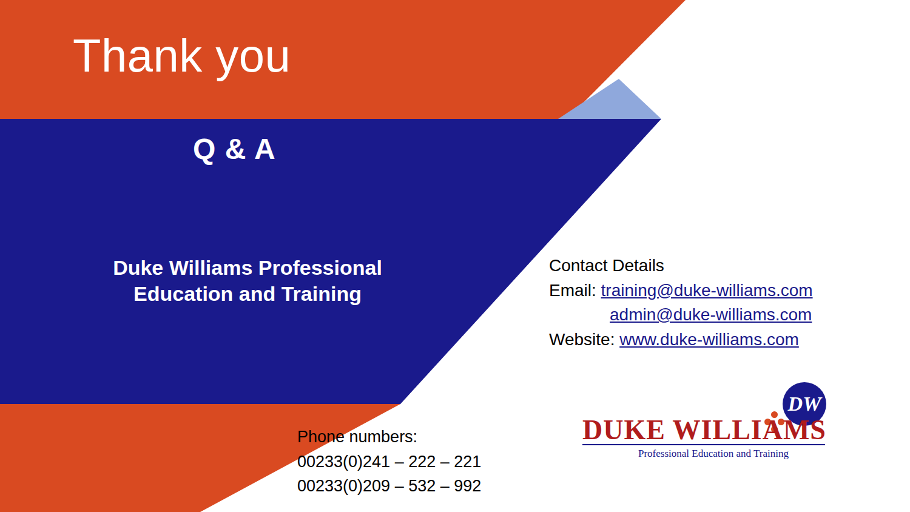Thank you
Q & A
Duke Williams Professional
Education and Training
Contact Details
Email: training@duke-williams.com
admin@duke-williams.com
Website: www.duke-williams.com
Phone numbers:
00233(0)241 – 222 – 221
00233(0)209 – 532 – 992
DW
DUKE WILLIAMS
Professional Education and Training